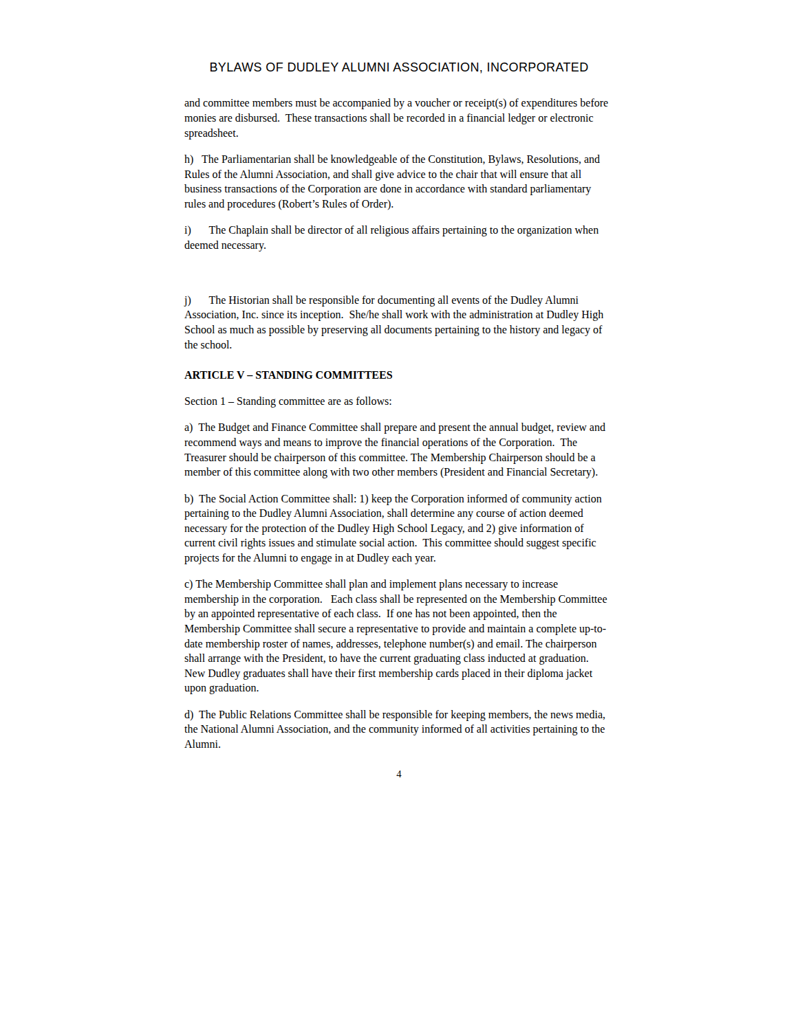BYLAWS OF DUDLEY ALUMNI ASSOCIATION, INCORPORATED
and committee members must be accompanied by a voucher or receipt(s) of expenditures before monies are disbursed. These transactions shall be recorded in a financial ledger or electronic spreadsheet.
h) The Parliamentarian shall be knowledgeable of the Constitution, Bylaws, Resolutions, and Rules of the Alumni Association, and shall give advice to the chair that will ensure that all business transactions of the Corporation are done in accordance with standard parliamentary rules and procedures (Robert’s Rules of Order).
i) The Chaplain shall be director of all religious affairs pertaining to the organization when deemed necessary.
j) The Historian shall be responsible for documenting all events of the Dudley Alumni Association, Inc. since its inception. She/he shall work with the administration at Dudley High School as much as possible by preserving all documents pertaining to the history and legacy of the school.
ARTICLE V – STANDING COMMITTEES
Section 1 – Standing committee are as follows:
a) The Budget and Finance Committee shall prepare and present the annual budget, review and recommend ways and means to improve the financial operations of the Corporation. The Treasurer should be chairperson of this committee. The Membership Chairperson should be a member of this committee along with two other members (President and Financial Secretary).
b) The Social Action Committee shall: 1) keep the Corporation informed of community action pertaining to the Dudley Alumni Association, shall determine any course of action deemed necessary for the protection of the Dudley High School Legacy, and 2) give information of current civil rights issues and stimulate social action. This committee should suggest specific projects for the Alumni to engage in at Dudley each year.
c) The Membership Committee shall plan and implement plans necessary to increase membership in the corporation. Each class shall be represented on the Membership Committee by an appointed representative of each class. If one has not been appointed, then the Membership Committee shall secure a representative to provide and maintain a complete up-to-date membership roster of names, addresses, telephone number(s) and email. The chairperson shall arrange with the President, to have the current graduating class inducted at graduation. New Dudley graduates shall have their first membership cards placed in their diploma jacket upon graduation.
d) The Public Relations Committee shall be responsible for keeping members, the news media, the National Alumni Association, and the community informed of all activities pertaining to the Alumni.
4